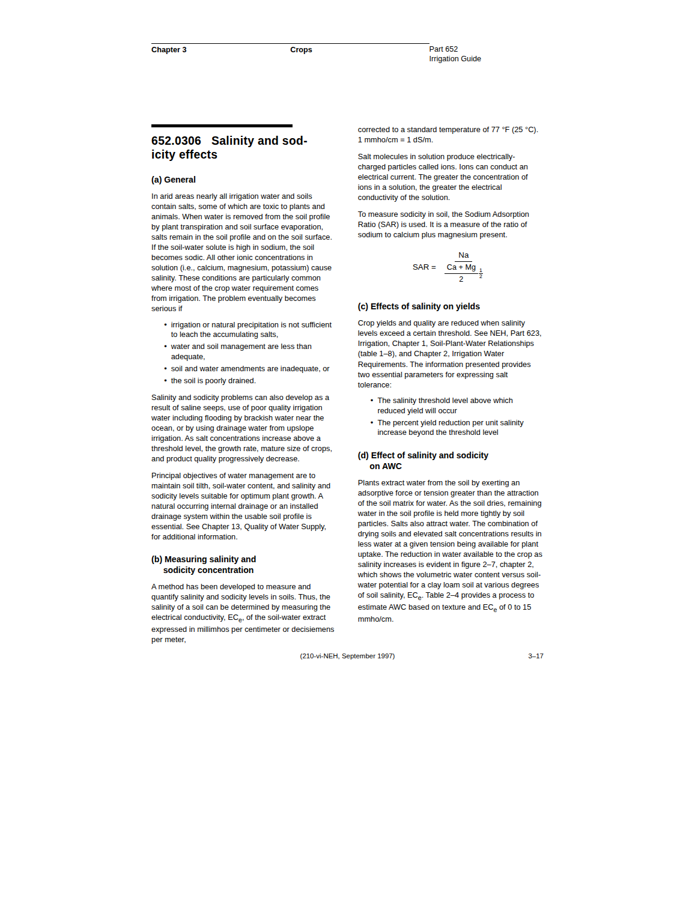Chapter 3
Crops
Part 652
Irrigation Guide
652.0306 Salinity and sod-
icity effects
(a) General
In arid areas nearly all irrigation water and soils contain salts, some of which are toxic to plants and animals. When water is removed from the soil profile by plant transpiration and soil surface evaporation, salts remain in the soil profile and on the soil surface. If the soil-water solute is high in sodium, the soil becomes sodic. All other ionic concentrations in solution (i.e., calcium, magnesium, potassium) cause salinity. These conditions are particularly common where most of the crop water requirement comes from irrigation. The problem eventually becomes serious if
irrigation or natural precipitation is not sufficient to leach the accumulating salts,
water and soil management are less than adequate,
soil and water amendments are inadequate, or
the soil is poorly drained.
Salinity and sodicity problems can also develop as a result of saline seeps, use of poor quality irrigation water including flooding by brackish water near the ocean, or by using drainage water from upslope irrigation. As salt concentrations increase above a threshold level, the growth rate, mature size of crops, and product quality progressively decrease.
Principal objectives of water management are to maintain soil tilth, soil-water content, and salinity and sodicity levels suitable for optimum plant growth. A natural occurring internal drainage or an installed drainage system within the usable soil profile is essential. See Chapter 13, Quality of Water Supply, for additional information.
(b) Measuring salinity and
sodicity concentration
A method has been developed to measure and quantify salinity and sodicity levels in soils. Thus, the salinity of a soil can be determined by measuring the electrical conductivity, ECe, of the soil-water extract expressed in millimhos per centimeter or decisiemens per meter,
corrected to a standard temperature of 77 °F (25 °C). 1 mmho/cm = 1 dS/m.
Salt molecules in solution produce electrically-charged particles called ions. Ions can conduct an electrical current. The greater the concentration of ions in a solution, the greater the electrical conductivity of the solution.
To measure sodicity in soil, the Sodium Adsorption Ratio (SAR) is used. It is a measure of the ratio of sodium to calcium plus magnesium present.
SAR = Na Ca + Mg 2 12
(c) Effects of salinity on yields
Crop yields and quality are reduced when salinity levels exceed a certain threshold. See NEH, Part 623, Irrigation, Chapter 1, Soil-Plant-Water Relationships (table 1–8), and Chapter 2, Irrigation Water Requirements. The information presented provides two essential parameters for expressing salt tolerance:
The salinity threshold level above which reduced yield will occur
The percent yield reduction per unit salinity increase beyond the threshold level
(d) Effect of salinity and sodicity
on AWC
Plants extract water from the soil by exerting an adsorptive force or tension greater than the attraction of the soil matrix for water. As the soil dries, remaining water in the soil profile is held more tightly by soil particles. Salts also attract water. The combination of drying soils and elevated salt concentrations results in less water at a given tension being available for plant uptake. The reduction in water available to the crop as salinity increases is evident in figure 2–7, chapter 2, which shows the volumetric water content versus soil-water potential for a clay loam soil at various degrees of soil salinity, ECe. Table 2–4 provides a process to estimate AWC based on texture and ECe of 0 to 15 mmho/cm.
(210-vi-NEH, September 1997)
3–17